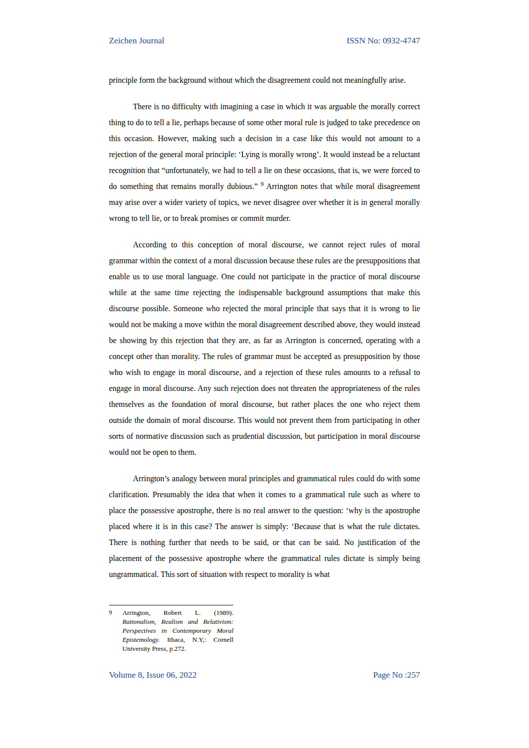Zeichen Journal ISSN No: 0932-4747
principle form the background without which the disagreement could not meaningfully arise.
There is no difficulty with imagining a case in which it was arguable the morally correct thing to do to tell a lie, perhaps because of some other moral rule is judged to take precedence on this occasion. However, making such a decision in a case like this would not amount to a rejection of the general moral principle: ‘Lying is morally wrong’. It would instead be a reluctant recognition that “unfortunately, we had to tell a lie on these occasions, that is, we were forced to do something that remains morally dubious.” 9 Arrington notes that while moral disagreement may arise over a wider variety of topics, we never disagree over whether it is in general morally wrong to tell lie, or to break promises or commit murder.
According to this conception of moral discourse, we cannot reject rules of moral grammar within the context of a moral discussion because these rules are the presuppositions that enable us to use moral language. One could not participate in the practice of moral discourse while at the same time rejecting the indispensable background assumptions that make this discourse possible. Someone who rejected the moral principle that says that it is wrong to lie would not be making a move within the moral disagreement described above, they would instead be showing by this rejection that they are, as far as Arrington is concerned, operating with a concept other than morality. The rules of grammar must be accepted as presupposition by those who wish to engage in moral discourse, and a rejection of these rules amounts to a refusal to engage in moral discourse. Any such rejection does not threaten the appropriateness of the rules themselves as the foundation of moral discourse, but rather places the one who reject them outside the domain of moral discourse. This would not prevent them from participating in other sorts of normative discussion such as prudential discussion, but participation in moral discourse would not be open to them.
Arrington’s analogy between moral principles and grammatical rules could do with some clarification. Presumably the idea that when it comes to a grammatical rule such as where to place the possessive apostrophe, there is no real answer to the question: ‘why is the apostrophe placed where it is in this case? The answer is simply: ‘Because that is what the rule dictates. There is nothing further that needs to be said, or that can be said. No justification of the placement of the possessive apostrophe where the grammatical rules dictate is simply being ungrammatical. This sort of situation with respect to morality is what
9Arrington, Robert L. (1989). Rationalism, Realism and Relativism: Perspectives in Contemporary Moral Epistemology. Ithaca, N.Y,: Cornell University Press, p.272.
Volume 8, Issue 06, 2022 Page No :257